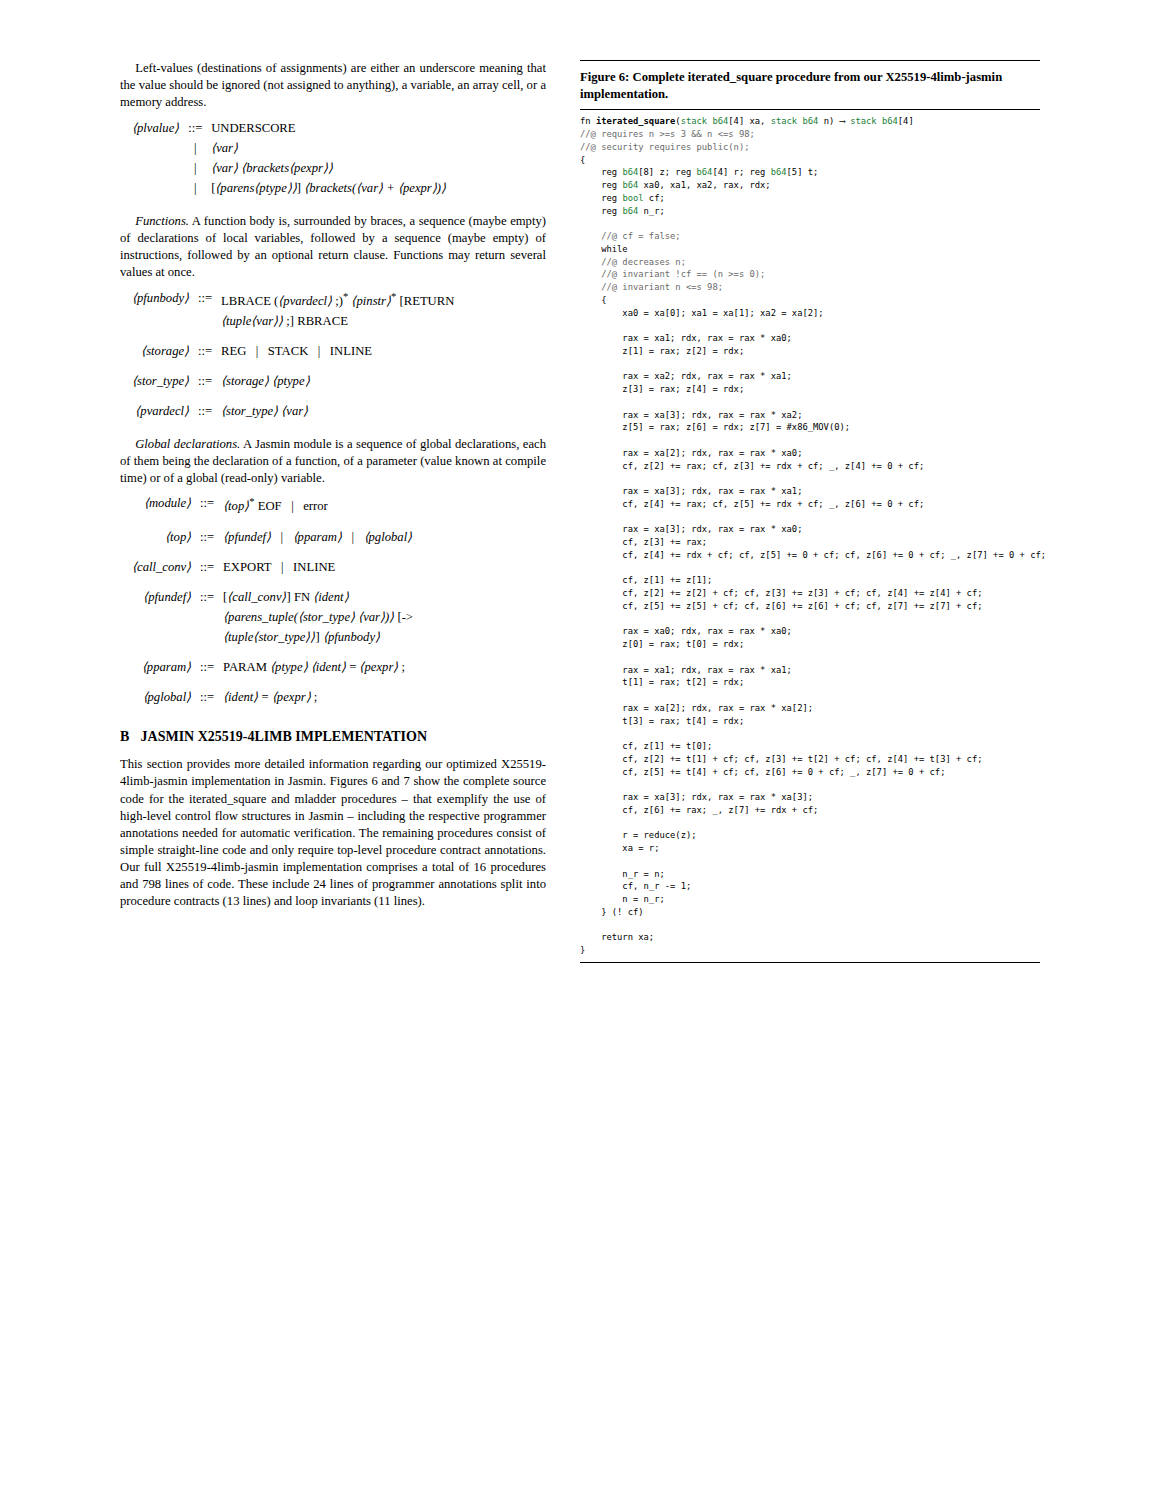Left-values (destinations of assignments) are either an underscore meaning that the value should be ignored (not assigned to anything), a variable, an array cell, or a memory address.
| ⟨plvalue⟩ | ::= | UNDERSCORE |
| | / | ⟨var⟩ |
| | / | ⟨var⟩ ⟨brackets⟨pexpr⟩⟩ |
| | / | [ ⟨parens⟨ptype⟩⟩ ] ⟨brackets(⟨var⟩ + ⟨pexpr⟩)⟩ |
Functions. A function body is, surrounded by braces, a sequence (maybe empty) of declarations of local variables, followed by a sequence (maybe empty) of instructions, followed by an optional return clause. Functions may return several values at once.
| ⟨pfunbody⟩ | ::= | LBRACE ( ⟨pvardecl⟩ ;) * ⟨pinstr⟩ * [ RETURN |
| | | ⟨tuple⟨var⟩⟩ ;] RBRACE |
| ⟨storage⟩ | ::= | REG / STACK / INLINE |
| ⟨stor_type⟩ | ::= | ⟨storage⟩ ⟨ptype⟩ |
| ⟨pvardecl⟩ | ::= | ⟨stor_type⟩ ⟨var⟩ |
Global declarations. A Jasmin module is a sequence of global declarations, each of them being the declaration of a function, of a parameter (value known at compile time) or of a global (read-only) variable.
| ⟨module⟩ | ::= | ⟨top⟩ * EOF / error |
| ⟨top⟩ | ::= | ⟨pfundef⟩ / ⟨pparam⟩ / ⟨pglobal⟩ |
| ⟨call_conv⟩ | ::= | EXPORT / INLINE |
| ⟨pfundef⟩ | ::= | [ ⟨call_conv⟩ ] FN ⟨ident⟩ |
| | | ⟨parens_tuple(⟨stor_type⟩ ⟨var⟩)⟩ [-> |
| | | ⟨tuple⟨stor_type⟩⟩ ] ⟨pfunbody⟩ |
| ⟨pparam⟩ | ::= | PARAM ⟨ptype⟩ ⟨ident⟩ = ⟨pexpr⟩ ; |
| ⟨pglobal⟩ | ::= | ⟨ident⟩ = ⟨pexpr⟩ ; |
BJASMIN X25519-4LIMB IMPLEMENTATION
This section provides more detailed information regarding our optimized X25519-4limb-jasmin implementation in Jasmin. Figures 6 and 7 show the complete source code for the iterated_square and mladder procedures – that exemplify the use of high-level control flow structures in Jasmin – including the respective programmer annotations needed for automatic verification. The remaining procedures consist of simple straight-line code and only require top-level procedure contract annotations. Our full X25519-4limb-jasmin implementation comprises a total of 16 procedures and 798 lines of code. These include 24 lines of programmer annotations split into procedure contracts (13 lines) and loop invariants (11 lines).
Figure 6: Complete iterated_square procedure from our X25519-4limb-jasmin implementation.
fn iterated_square(stack b64[4] xa, stack b64 n) ⟶ stack b64[4]
//@ requires n >=s 3 && n <=s 98;
//@ security requires public(n);
{
    reg b64[8] z; reg b64[4] r; reg b64[5] t;
    reg b64 xa0, xa1, xa2, rax, rdx;
    reg bool cf;
    reg b64 n_r;

    //@ cf = false;
    while
    //@ decreases n;
    //@ invariant !cf == (n >=s 0);
    //@ invariant n <=s 98;
    {
        xa0 = xa[0]; xa1 = xa[1]; xa2 = xa[2];

        rax = xa1; rdx, rax = rax * xa0;
        z[1] = rax; z[2] = rdx;

        rax = xa2; rdx, rax = rax * xa1;
        z[3] = rax; z[4] = rdx;

        rax = xa[3]; rdx, rax = rax * xa2;
        z[5] = rax; z[6] = rdx; z[7] = #x86_MOV(0);

        rax = xa[2]; rdx, rax = rax * xa0;
        cf, z[2] += rax; cf, z[3] += rdx + cf; _, z[4] += 0 + cf;

        rax = xa[3]; rdx, rax = rax * xa1;
        cf, z[4] += rax; cf, z[5] += rdx + cf; _, z[6] += 0 + cf;

        rax = xa[3]; rdx, rax = rax * xa0;
        cf, z[3] += rax;
        cf, z[4] += rdx + cf; cf, z[5] += 0 + cf; cf, z[6] += 0 + cf; _, z[7] += 0 + cf;

        cf, z[1] += z[1];
        cf, z[2] += z[2] + cf; cf, z[3] += z[3] + cf; cf, z[4] += z[4] + cf;
        cf, z[5] += z[5] + cf; cf, z[6] += z[6] + cf; cf, z[7] += z[7] + cf;

        rax = xa0; rdx, rax = rax * xa0;
        z[0] = rax; t[0] = rdx;

        rax = xa1; rdx, rax = rax * xa1;
        t[1] = rax; t[2] = rdx;

        rax = xa[2]; rdx, rax = rax * xa[2];
        t[3] = rax; t[4] = rdx;

        cf, z[1] += t[0];
        cf, z[2] += t[1] + cf; cf, z[3] += t[2] + cf; cf, z[4] += t[3] + cf;
        cf, z[5] += t[4] + cf; cf, z[6] += 0 + cf; _, z[7] += 0 + cf;

        rax = xa[3]; rdx, rax = rax * xa[3];
        cf, z[6] += rax; _, z[7] += rdx + cf;

        r = reduce(z);
        xa = r;

        n_r = n;
        cf, n_r -= 1;
        n = n_r;
    } (! cf)

    return xa;
}